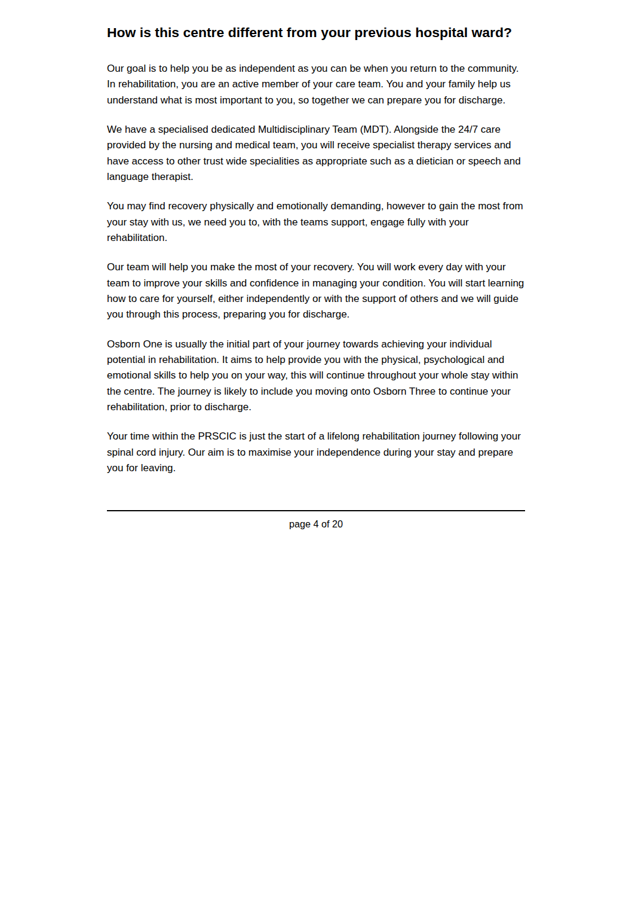How is this centre different from your previous hospital ward?
Our goal is to help you be as independent as you can be when you return to the community. In rehabilitation, you are an active member of your care team. You and your family help us understand what is most important to you, so together we can prepare you for discharge.
We have a specialised dedicated Multidisciplinary Team (MDT). Alongside the 24/7 care provided by the nursing and medical team, you will receive specialist therapy services and have access to other trust wide specialities as appropriate such as a dietician or speech and language therapist.
You may find recovery physically and emotionally demanding, however to gain the most from your stay with us, we need you to, with the teams support, engage fully with your rehabilitation.
Our team will help you make the most of your recovery. You will work every day with your team to improve your skills and confidence in managing your condition. You will start learning how to care for yourself, either independently or with the support of others and we will guide you through this process, preparing you for discharge.
Osborn One is usually the initial part of your journey towards achieving your individual potential in rehabilitation. It aims to help provide you with the physical, psychological and emotional skills to help you on your way, this will continue throughout your whole stay within the centre. The journey is likely to include you moving onto Osborn Three to continue your rehabilitation, prior to discharge.
Your time within the PRSCIC is just the start of a lifelong rehabilitation journey following your spinal cord injury. Our aim is to maximise your independence during your stay and prepare you for leaving.
page 4 of 20